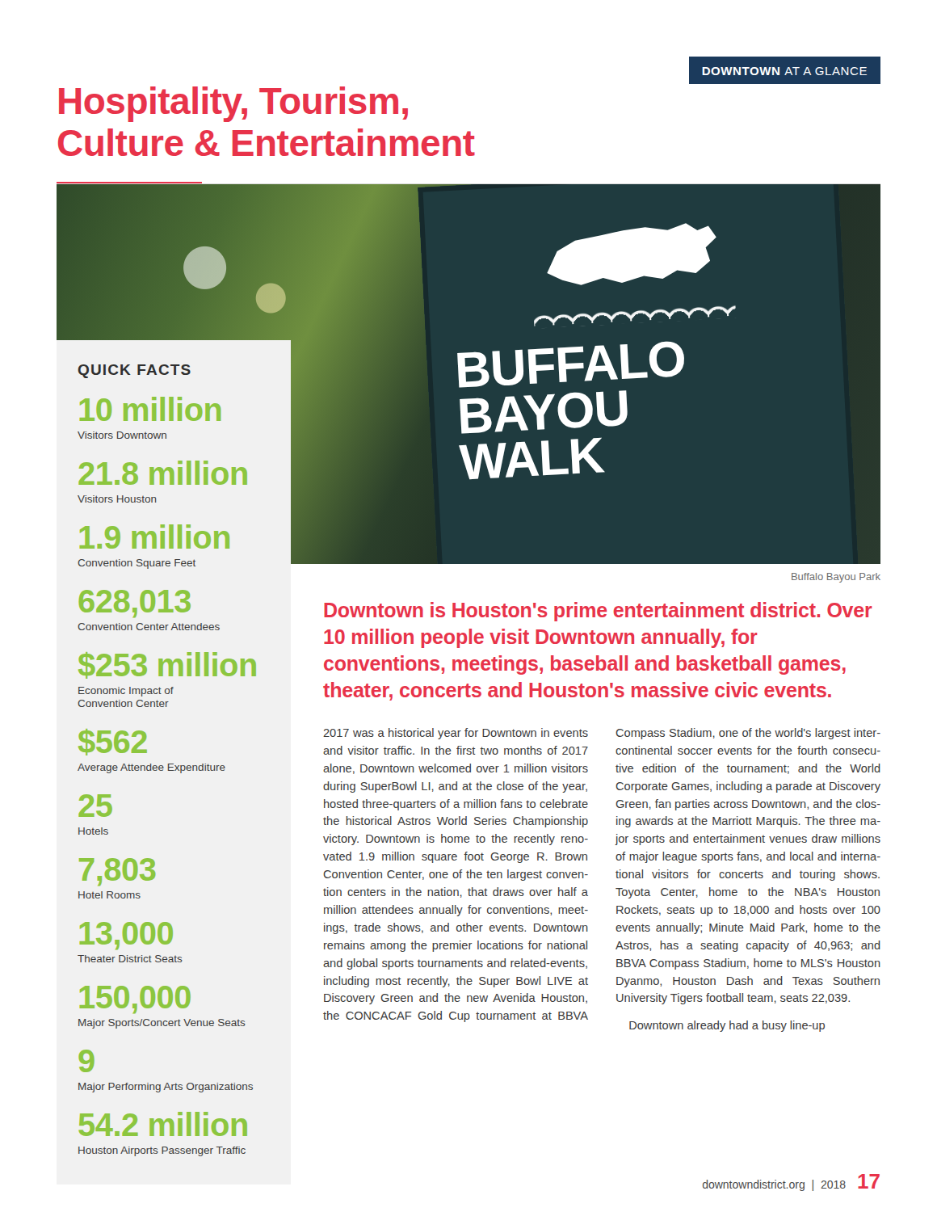DOWNTOWN AT A GLANCE
Hospitality, Tourism,
Culture & Entertainment
BUFFALO
BAYOU
WALK
Buffalo Bayou Park
QUICK FACTS
10 million
Visitors Downtown
21.8 million
Visitors Houston
1.9 million
Convention Square Feet
628,013
Convention Center Attendees
$253 million
Economic Impact of
Convention Center
$562
Average Attendee Expenditure
25
Hotels
7,803
Hotel Rooms
13,000
Theater District Seats
150,000
Major Sports/Concert Venue Seats
9
Major Performing Arts Organizations
54.2 million
Houston Airports Passenger Traffic
Downtown is Houston's prime entertainment district. Over 10 million people visit Downtown annually, for conventions, meetings, baseball and basketball games, theater, concerts and Houston's massive civic events.
2017 was a historical year for Downtown in events and visitor traffic. In the first two months of 2017 alone, Downtown welcomed over 1 million visitors during SuperBowl LI, and at the close of the year, hosted three-quarters of a million fans to celebrate the historical Astros World Series Championship victory. Downtown is home to the recently renovated 1.9 million square foot George R. Brown Convention Center, one of the ten largest convention centers in the nation, that draws over half a million attendees annually for conventions, meetings, trade shows, and other events. Downtown remains among the premier locations for national and global sports tournaments and related-events, including most recently, the Super Bowl LIVE at Discovery Green and the new Avenida Houston, the CONCACAF Gold Cup tournament at BBVA Compass Stadium, one of the world's largest intercontinental soccer events for the fourth consecutive edition of the tournament; and the World Corporate Games, including a parade at Discovery Green, fan parties across Downtown, and the closing awards at the Marriott Marquis. The three major sports and entertainment venues draw millions of major league sports fans, and local and international visitors for concerts and touring shows. Toyota Center, home to the NBA's Houston Rockets, seats up to 18,000 and hosts over 100 events annually; Minute Maid Park, home to the Astros, has a seating capacity of 40,963; and BBVA Compass Stadium, home to MLS's Houston Dyanmo, Houston Dash and Texas Southern University Tigers football team, seats 22,039.
Downtown already had a busy line-up
downtowndistrict.org | 2018 17